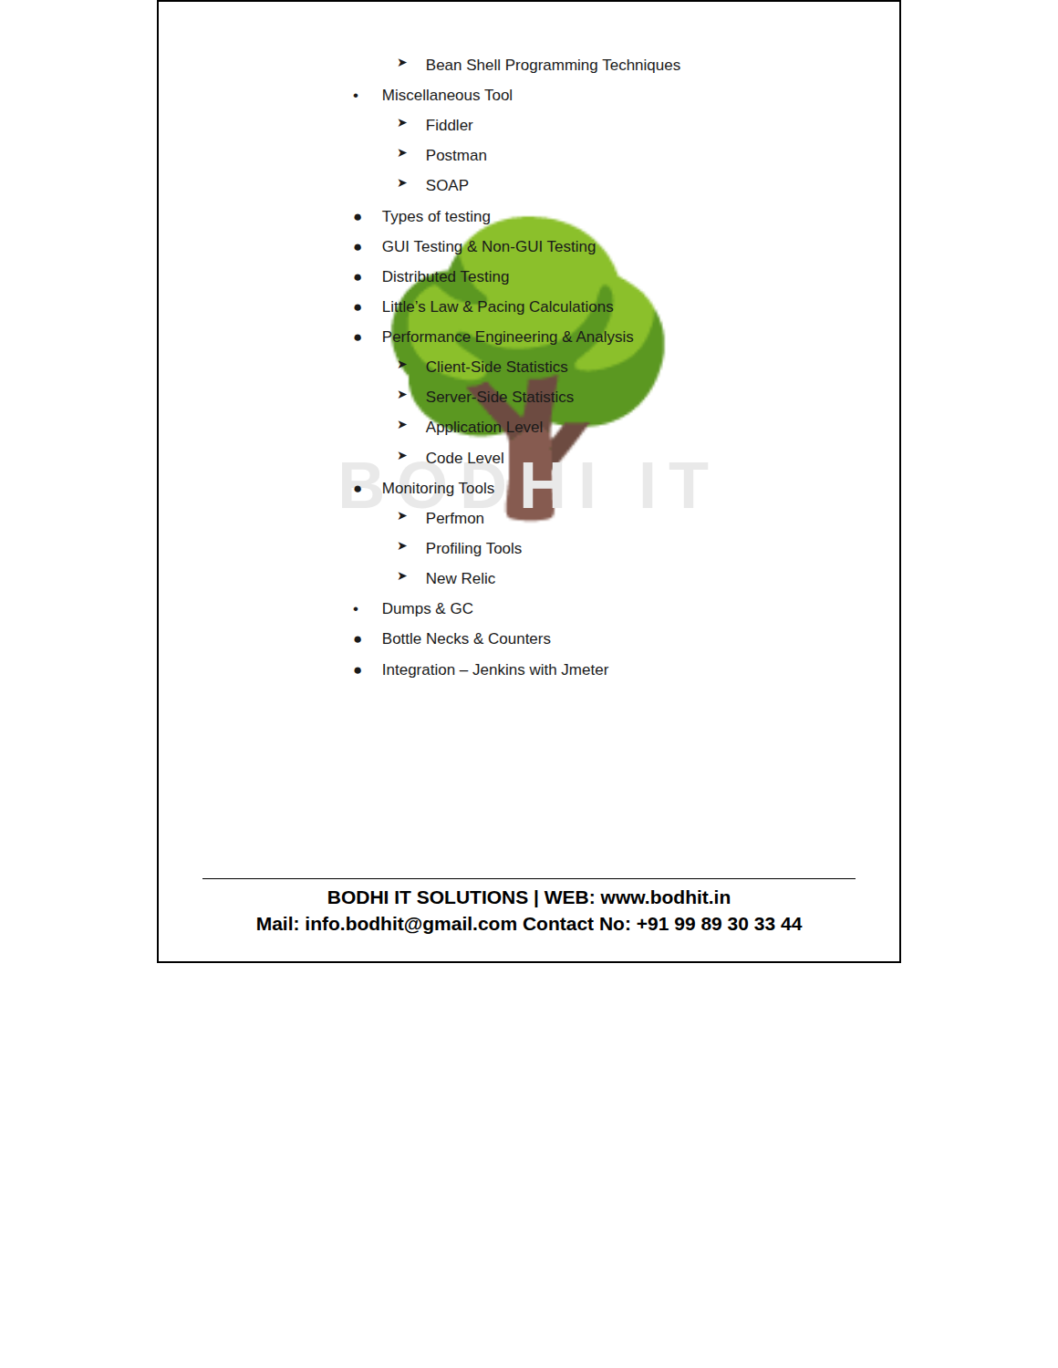🌳
BODHI IT
➤Bean Shell Programming Techniques
•Miscellaneous Tool
➤Fiddler
➤Postman
➤SOAP
●Types of testing
●GUI Testing & Non-GUI Testing
●Distributed Testing
●Little’s Law & Pacing Calculations
●Performance Engineering & Analysis
➤Client-Side Statistics
➤Server-Side Statistics
➤Application Level
➤Code Level
●Monitoring Tools
➤Perfmon
➤Profiling Tools
➤New Relic
•Dumps & GC
●Bottle Necks & Counters
●Integration – Jenkins with Jmeter
BODHI IT SOLUTIONS | WEB: www.bodhit.in
Mail: info.bodhit@gmail.com Contact No: +91 99 89 30 33 44